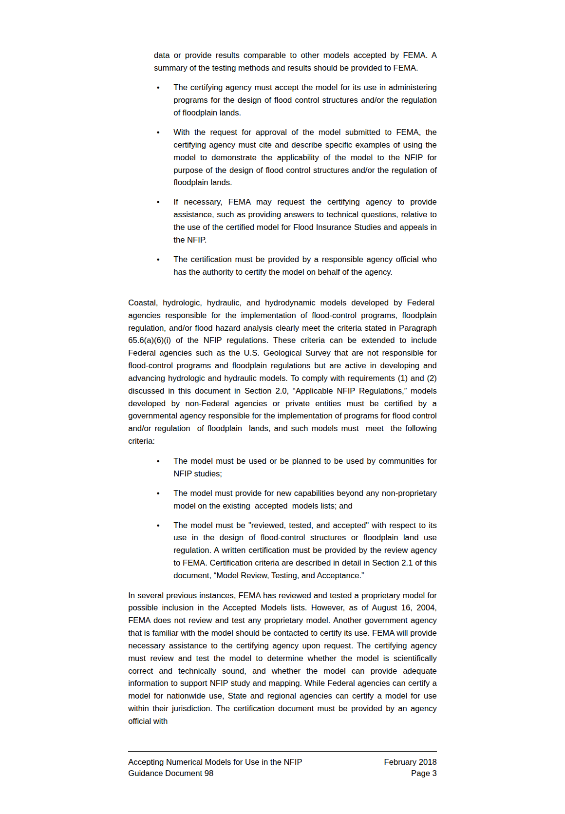data or provide results comparable to other models accepted by FEMA. A summary of the testing methods and results should be provided to FEMA.
The certifying agency must accept the model for its use in administering programs for the design of flood control structures and/or the regulation of floodplain lands.
With the request for approval of the model submitted to FEMA, the certifying agency must cite and describe specific examples of using the model to demonstrate the applicability of the model to the NFIP for purpose of the design of flood control structures and/or the regulation of floodplain lands.
If necessary, FEMA may request the certifying agency to provide assistance, such as providing answers to technical questions, relative to the use of the certified model for Flood Insurance Studies and appeals in the NFIP.
The certification must be provided by a responsible agency official who has the authority to certify the model on behalf of the agency.
Coastal, hydrologic, hydraulic, and hydrodynamic models developed by Federal agencies responsible for the implementation of flood-control programs, floodplain regulation, and/or flood hazard analysis clearly meet the criteria stated in Paragraph 65.6(a)(6)(i) of the NFIP regulations. These criteria can be extended to include Federal agencies such as the U.S. Geological Survey that are not responsible for flood-control programs and floodplain regulations but are active in developing and advancing hydrologic and hydraulic models. To comply with requirements (1) and (2) discussed in this document in Section 2.0, “Applicable NFIP Regulations,” models developed by non-Federal agencies or private entities must be certified by a governmental agency responsible for the implementation of programs for flood control and/or regulation of floodplain lands, and such models must meet the following criteria:
The model must be used or be planned to be used by communities for NFIP studies;
The model must provide for new capabilities beyond any non-proprietary model on the existing accepted models lists; and
The model must be "reviewed, tested, and accepted" with respect to its use in the design of flood-control structures or floodplain land use regulation. A written certification must be provided by the review agency to FEMA. Certification criteria are described in detail in Section 2.1 of this document, “Model Review, Testing, and Acceptance.”
In several previous instances, FEMA has reviewed and tested a proprietary model for possible inclusion in the Accepted Models lists. However, as of August 16, 2004, FEMA does not review and test any proprietary model. Another government agency that is familiar with the model should be contacted to certify its use. FEMA will provide necessary assistance to the certifying agency upon request. The certifying agency must review and test the model to determine whether the model is scientifically correct and technically sound, and whether the model can provide adequate information to support NFIP study and mapping. While Federal agencies can certify a model for nationwide use, State and regional agencies can certify a model for use within their jurisdiction. The certification document must be provided by an agency official with
Accepting Numerical Models for Use in the NFIP
February 2018
Guidance Document 98
Page 3